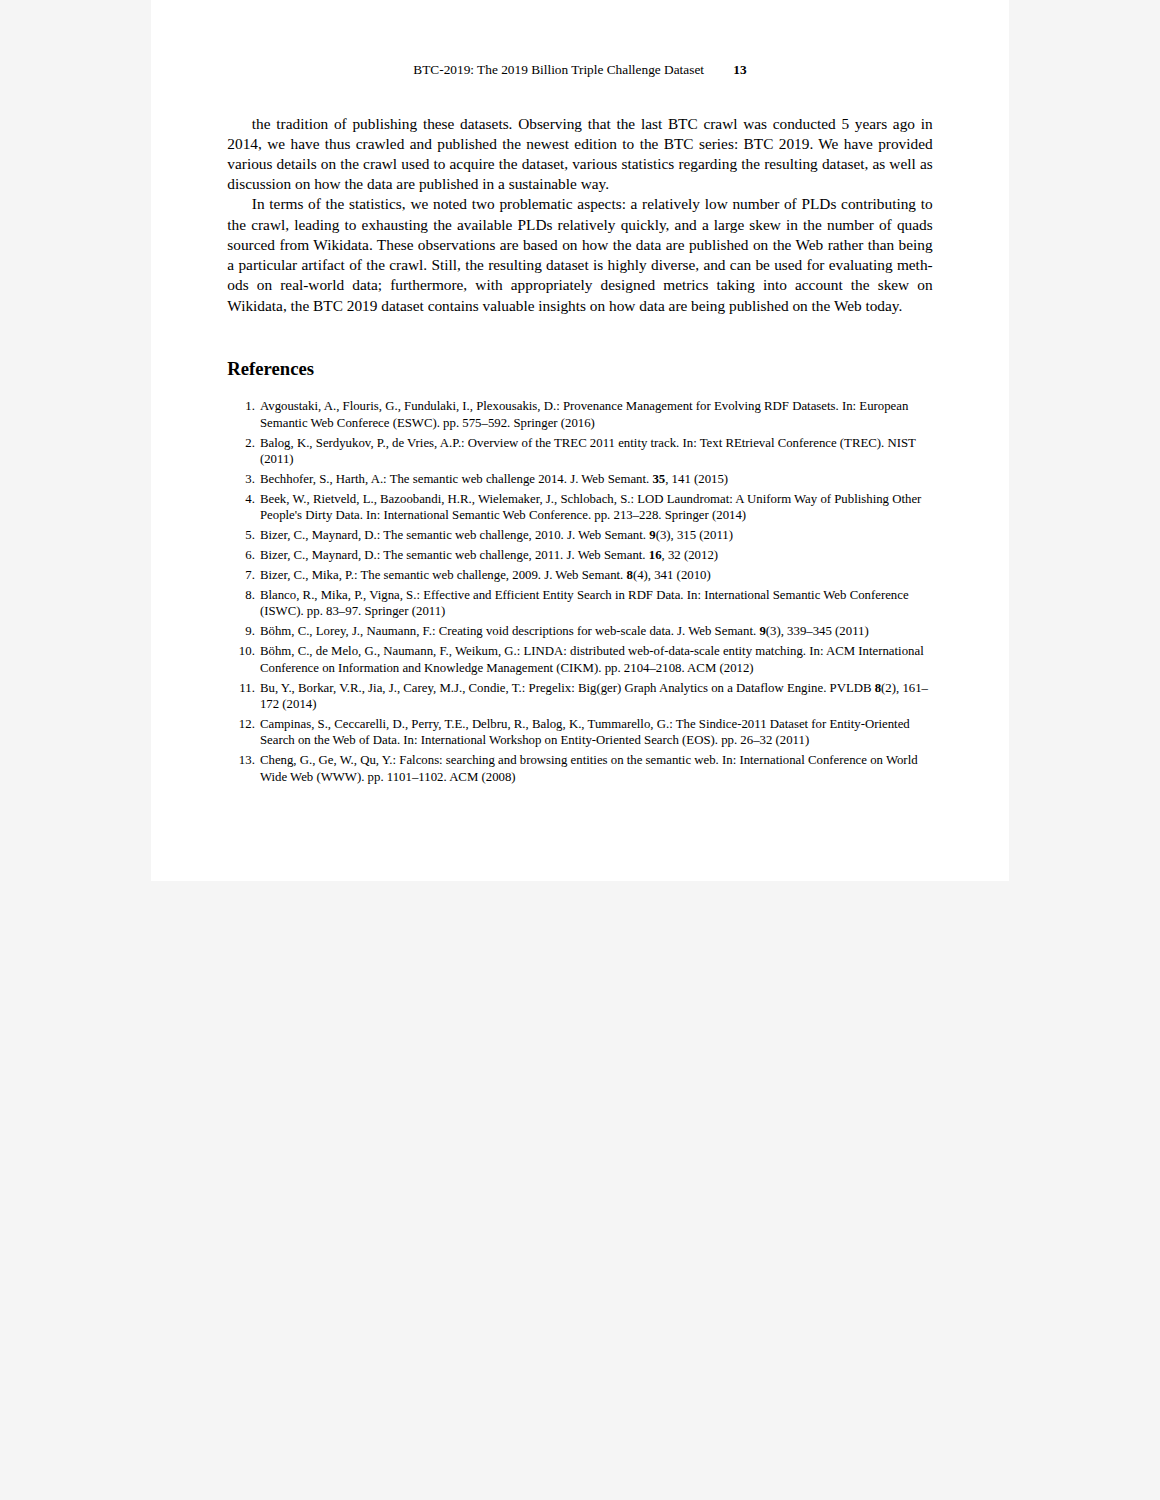BTC-2019: The 2019 Billion Triple Challenge Dataset 13
the tradition of publishing these datasets. Observing that the last BTC crawl was conducted 5 years ago in 2014, we have thus crawled and published the newest edition to the BTC series: BTC 2019. We have provided various details on the crawl used to acquire the dataset, various statistics regarding the resulting dataset, as well as discussion on how the data are published in a sustainable way.
In terms of the statistics, we noted two problematic aspects: a relatively low number of PLDs contributing to the crawl, leading to exhausting the available PLDs relatively quickly, and a large skew in the number of quads sourced from Wikidata. These observations are based on how the data are published on the Web rather than being a particular artifact of the crawl. Still, the resulting dataset is highly diverse, and can be used for evaluating methods on real-world data; furthermore, with appropriately designed metrics taking into account the skew on Wikidata, the BTC 2019 dataset contains valuable insights on how data are being published on the Web today.
References
Avgoustaki, A., Flouris, G., Fundulaki, I., Plexousakis, D.: Provenance Management for Evolving RDF Datasets. In: European Semantic Web Conferece (ESWC). pp. 575–592. Springer (2016)
Balog, K., Serdyukov, P., de Vries, A.P.: Overview of the TREC 2011 entity track. In: Text REtrieval Conference (TREC). NIST (2011)
Bechhofer, S., Harth, A.: The semantic web challenge 2014. J. Web Semant. 35, 141 (2015)
Beek, W., Rietveld, L., Bazoobandi, H.R., Wielemaker, J., Schlobach, S.: LOD Laundromat: A Uniform Way of Publishing Other People's Dirty Data. In: International Semantic Web Conference. pp. 213–228. Springer (2014)
Bizer, C., Maynard, D.: The semantic web challenge, 2010. J. Web Semant. 9(3), 315 (2011)
Bizer, C., Maynard, D.: The semantic web challenge, 2011. J. Web Semant. 16, 32 (2012)
Bizer, C., Mika, P.: The semantic web challenge, 2009. J. Web Semant. 8(4), 341 (2010)
Blanco, R., Mika, P., Vigna, S.: Effective and Efficient Entity Search in RDF Data. In: International Semantic Web Conference (ISWC). pp. 83–97. Springer (2011)
Böhm, C., Lorey, J., Naumann, F.: Creating void descriptions for web-scale data. J. Web Semant. 9(3), 339–345 (2011)
Böhm, C., de Melo, G., Naumann, F., Weikum, G.: LINDA: distributed web-of-data-scale entity matching. In: ACM International Conference on Information and Knowledge Management (CIKM). pp. 2104–2108. ACM (2012)
Bu, Y., Borkar, V.R., Jia, J., Carey, M.J., Condie, T.: Pregelix: Big(ger) Graph Analytics on a Dataflow Engine. PVLDB 8(2), 161–172 (2014)
Campinas, S., Ceccarelli, D., Perry, T.E., Delbru, R., Balog, K., Tummarello, G.: The Sindice-2011 Dataset for Entity-Oriented Search on the Web of Data. In: International Workshop on Entity-Oriented Search (EOS). pp. 26–32 (2011)
Cheng, G., Ge, W., Qu, Y.: Falcons: searching and browsing entities on the semantic web. In: International Conference on World Wide Web (WWW). pp. 1101–1102. ACM (2008)